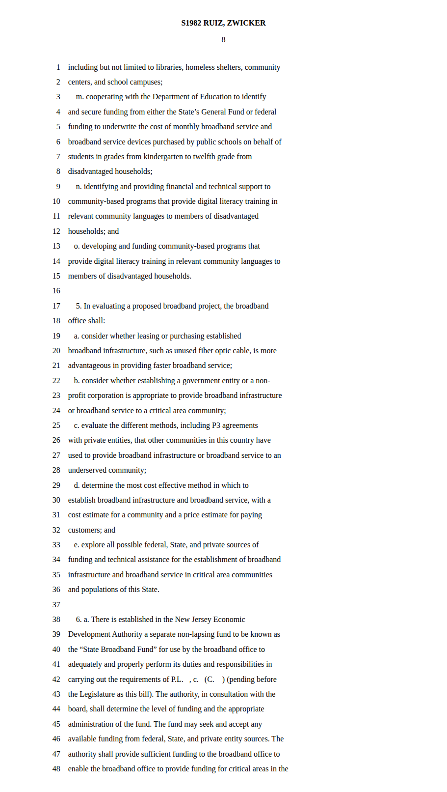S1982 RUIZ, ZWICKER
8
including but not limited to libraries, homeless shelters, community
centers, and school campuses;
m. cooperating with the Department of Education to identify
and secure funding from either the State’s General Fund or federal
funding to underwrite the cost of monthly broadband service and
broadband service devices purchased by public schools on behalf of
students in grades from kindergarten to twelfth grade from
disadvantaged households;
n. identifying and providing financial and technical support to
community-based programs that provide digital literacy training in
relevant community languages to members of disadvantaged
households; and
o. developing and funding community-based programs that
provide digital literacy training in relevant community languages to
members of disadvantaged households.
5. In evaluating a proposed broadband project, the broadband
office shall:
a. consider whether leasing or purchasing established
broadband infrastructure, such as unused fiber optic cable, is more
advantageous in providing faster broadband service;
b. consider whether establishing a government entity or a non-
profit corporation is appropriate to provide broadband infrastructure
or broadband service to a critical area community;
c. evaluate the different methods, including P3 agreements
with private entities, that other communities in this country have
used to provide broadband infrastructure or broadband service to an
underserved community;
d. determine the most cost effective method in which to
establish broadband infrastructure and broadband service, with a
cost estimate for a community and a price estimate for paying
customers; and
e. explore all possible federal, State, and private sources of
funding and technical assistance for the establishment of broadband
infrastructure and broadband service in critical area communities
and populations of this State.
6. a. There is established in the New Jersey Economic
Development Authority a separate non-lapsing fund to be known as
the “State Broadband Fund” for use by the broadband office to
adequately and properly perform its duties and responsibilities in
carrying out the requirements of P.L. , c. (C. ) (pending before
the Legislature as this bill). The authority, in consultation with the
board, shall determine the level of funding and the appropriate
administration of the fund. The fund may seek and accept any
available funding from federal, State, and private entity sources. The
authority shall provide sufficient funding to the broadband office to
enable the broadband office to provide funding for critical areas in the